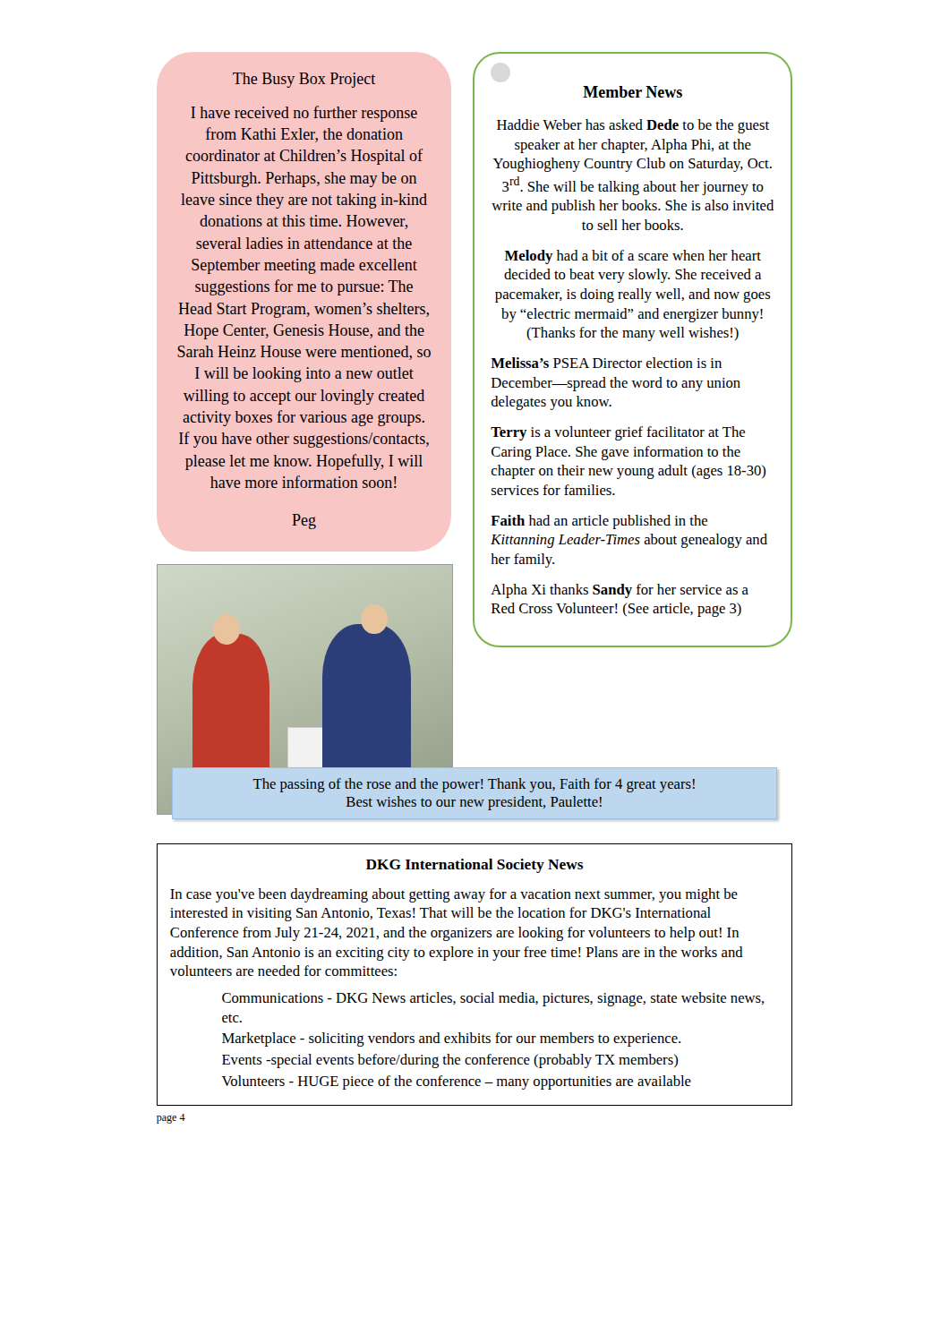The Busy Box Project
I have received no further response from Kathi Exler, the donation coordinator at Children’s Hospital of Pittsburgh. Perhaps, she may be on leave since they are not taking in-kind donations at this time. However, several ladies in attendance at the September meeting made excellent suggestions for me to pursue: The Head Start Program, women’s shelters, Hope Center, Genesis House, and the Sarah Heinz House were mentioned, so I will be looking into a new outlet willing to accept our lovingly created activity boxes for various age groups. If you have other suggestions/contacts, please let me know. Hopefully, I will have more information soon!
Peg
Member News
Haddie Weber has asked Dede to be the guest speaker at her chapter, Alpha Phi, at the Youghiogheny Country Club on Saturday, Oct. 3rd. She will be talking about her journey to write and publish her books. She is also invited to sell her books.
Melody had a bit of a scare when her heart decided to beat very slowly. She received a pacemaker, is doing really well, and now goes by “electric mermaid” and energizer bunny! (Thanks for the many well wishes!)
Melissa’s PSEA Director election is in December—spread the word to any union delegates you know.
Terry is a volunteer grief facilitator at The Caring Place. She gave information to the chapter on their new young adult (ages 18-30) services for families.
Faith had an article published in the Kittanning Leader-Times about genealogy and her family.
Alpha Xi thanks Sandy for her service as a Red Cross Volunteer! (See article, page 3)
The passing of the rose and the power! Thank you, Faith for 4 great years!
Best wishes to our new president, Paulette!
DKG International Society News
In case you've been daydreaming about getting away for a vacation next summer, you might be interested in visiting San Antonio, Texas! That will be the location for DKG's International Conference from July 21-24, 2021, and the organizers are looking for volunteers to help out! In addition, San Antonio is an exciting city to explore in your free time! Plans are in the works and volunteers are needed for committees:
Communications - DKG News articles, social media, pictures, signage, state website news, etc.
Marketplace - soliciting vendors and exhibits for our members to experience.
Events -special events before/during the conference (probably TX members)
Volunteers - HUGE piece of the conference – many opportunities are available
page 4